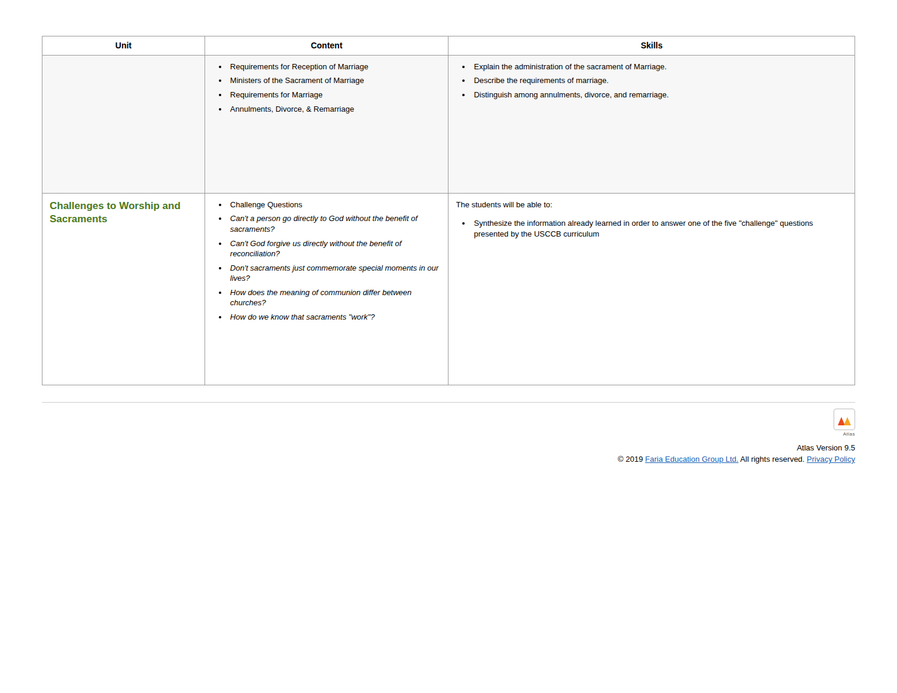| Unit | Content | Skills |
| --- | --- | --- |
| | Requirements for Reception of Marriage Ministers of the Sacrament of Marriage Requirements for Marriage Annulments, Divorce, & Remarriage | Explain the administration of the sacrament of Marriage. Describe the requirements of marriage. Distinguish among annulments, divorce, and remarriage. |
| Challenges to Worship and Sacraments | Challenge Questions Can't a person go directly to God without the benefit of sacraments? Can't God forgive us directly without the benefit of reconciliation? Don't sacraments just commemorate special moments in our lives? How does the meaning of communion differ between churches? How do we know that sacraments "work"? | The students will be able to: Synthesize the information already learned in order to answer one of the five "challenge" questions presented by the USCCB curriculum |
Atlas
Atlas Version 9.5
© 2019 Faria Education Group Ltd. All rights reserved. Privacy Policy